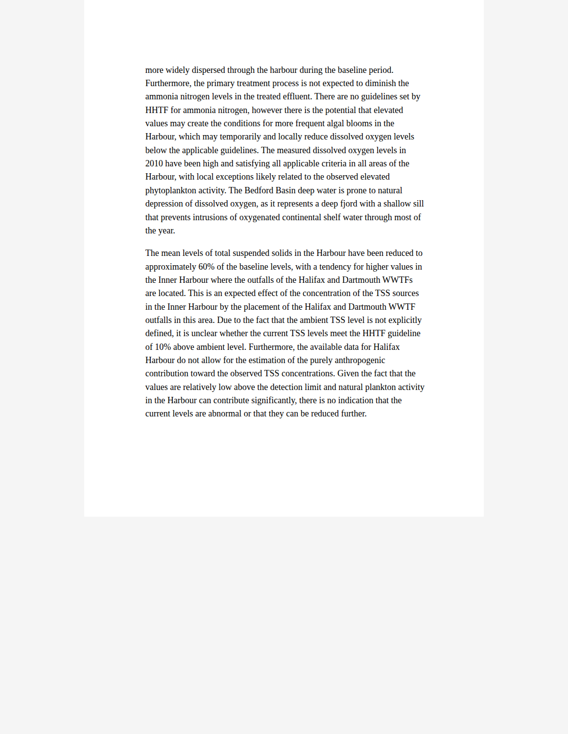more widely dispersed through the harbour during the baseline period. Furthermore, the primary treatment process is not expected to diminish the ammonia nitrogen levels in the treated effluent. There are no guidelines set by HHTF for ammonia nitrogen, however there is the potential that elevated values may create the conditions for more frequent algal blooms in the Harbour, which may temporarily and locally reduce dissolved oxygen levels below the applicable guidelines. The measured dissolved oxygen levels in 2010 have been high and satisfying all applicable criteria in all areas of the Harbour, with local exceptions likely related to the observed elevated phytoplankton activity. The Bedford Basin deep water is prone to natural depression of dissolved oxygen, as it represents a deep fjord with a shallow sill that prevents intrusions of oxygenated continental shelf water through most of the year.
The mean levels of total suspended solids in the Harbour have been reduced to approximately 60% of the baseline levels, with a tendency for higher values in the Inner Harbour where the outfalls of the Halifax and Dartmouth WWTFs are located. This is an expected effect of the concentration of the TSS sources in the Inner Harbour by the placement of the Halifax and Dartmouth WWTF outfalls in this area. Due to the fact that the ambient TSS level is not explicitly defined, it is unclear whether the current TSS levels meet the HHTF guideline of 10% above ambient level. Furthermore, the available data for Halifax Harbour do not allow for the estimation of the purely anthropogenic contribution toward the observed TSS concentrations. Given the fact that the values are relatively low above the detection limit and natural plankton activity in the Harbour can contribute significantly, there is no indication that the current levels are abnormal or that they can be reduced further.